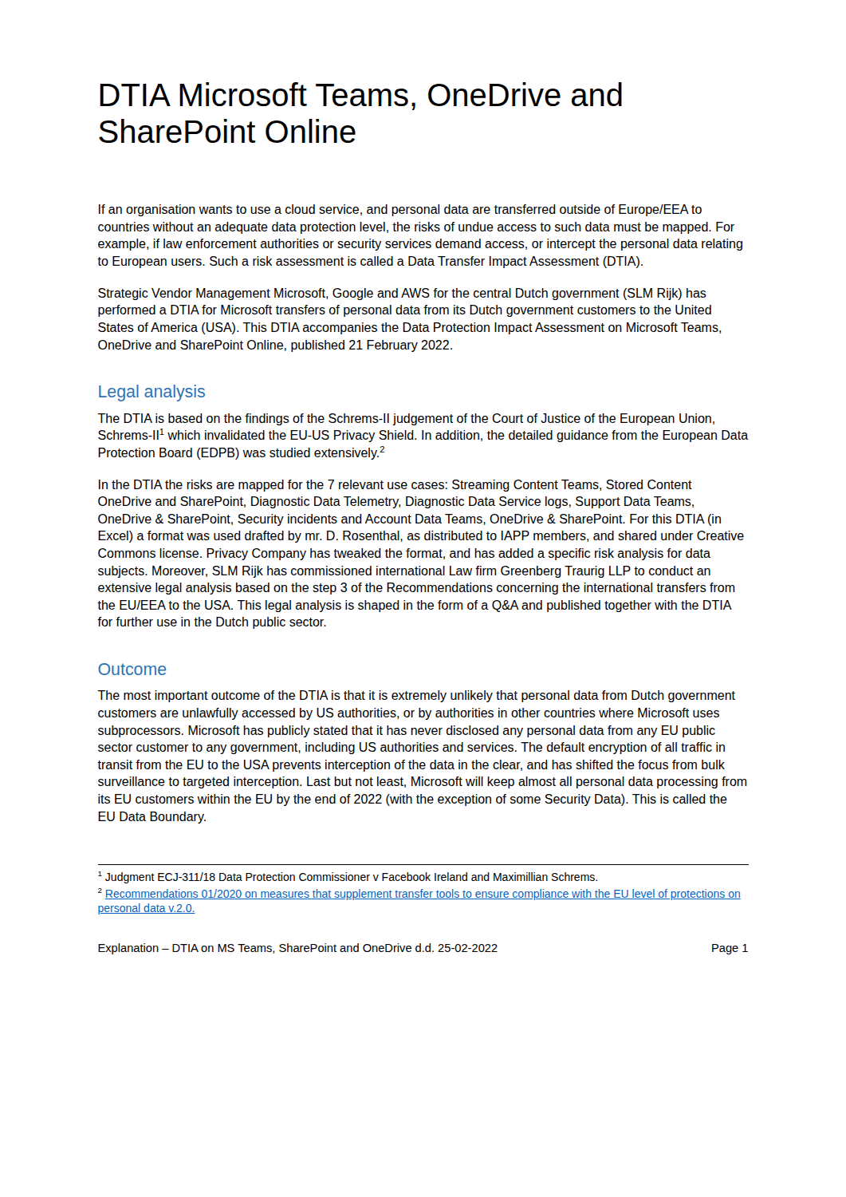DTIA Microsoft Teams, OneDrive and SharePoint Online
If an organisation wants to use a cloud service, and personal data are transferred outside of Europe/EEA to countries without an adequate data protection level, the risks of undue access to such data must be mapped. For example, if law enforcement authorities or security services demand access, or intercept the personal data relating to European users. Such a risk assessment is called a Data Transfer Impact Assessment (DTIA).
Strategic Vendor Management Microsoft, Google and AWS for the central Dutch government (SLM Rijk) has performed a DTIA for Microsoft transfers of personal data from its Dutch government customers to the United States of America (USA). This DTIA accompanies the Data Protection Impact Assessment on Microsoft Teams, OneDrive and SharePoint Online, published 21 February 2022.
Legal analysis
The DTIA is based on the findings of the Schrems-II judgement of the Court of Justice of the European Union, Schrems-II1 which invalidated the EU-US Privacy Shield. In addition, the detailed guidance from the European Data Protection Board (EDPB) was studied extensively.2
In the DTIA the risks are mapped for the 7 relevant use cases: Streaming Content Teams, Stored Content OneDrive and SharePoint, Diagnostic Data Telemetry, Diagnostic Data Service logs, Support Data Teams, OneDrive & SharePoint, Security incidents and Account Data Teams, OneDrive & SharePoint. For this DTIA (in Excel) a format was used drafted by mr. D. Rosenthal, as distributed to IAPP members, and shared under Creative Commons license. Privacy Company has tweaked the format, and has added a specific risk analysis for data subjects. Moreover, SLM Rijk has commissioned international Law firm Greenberg Traurig LLP to conduct an extensive legal analysis based on the step 3 of the Recommendations concerning the international transfers from the EU/EEA to the USA. This legal analysis is shaped in the form of a Q&A and published together with the DTIA for further use in the Dutch public sector.
Outcome
The most important outcome of the DTIA is that it is extremely unlikely that personal data from Dutch government customers are unlawfully accessed by US authorities, or by authorities in other countries where Microsoft uses subprocessors. Microsoft has publicly stated that it has never disclosed any personal data from any EU public sector customer to any government, including US authorities and services. The default encryption of all traffic in transit from the EU to the USA prevents interception of the data in the clear, and has shifted the focus from bulk surveillance to targeted interception. Last but not least, Microsoft will keep almost all personal data processing from its EU customers within the EU by the end of 2022 (with the exception of some Security Data). This is called the EU Data Boundary.
1 Judgment ECJ-311/18 Data Protection Commissioner v Facebook Ireland and Maximillian Schrems.
2 Recommendations 01/2020 on measures that supplement transfer tools to ensure compliance with the EU level of protections on personal data v.2.0.
Explanation – DTIA on MS Teams, SharePoint and OneDrive d.d. 25-02-2022 Page 1